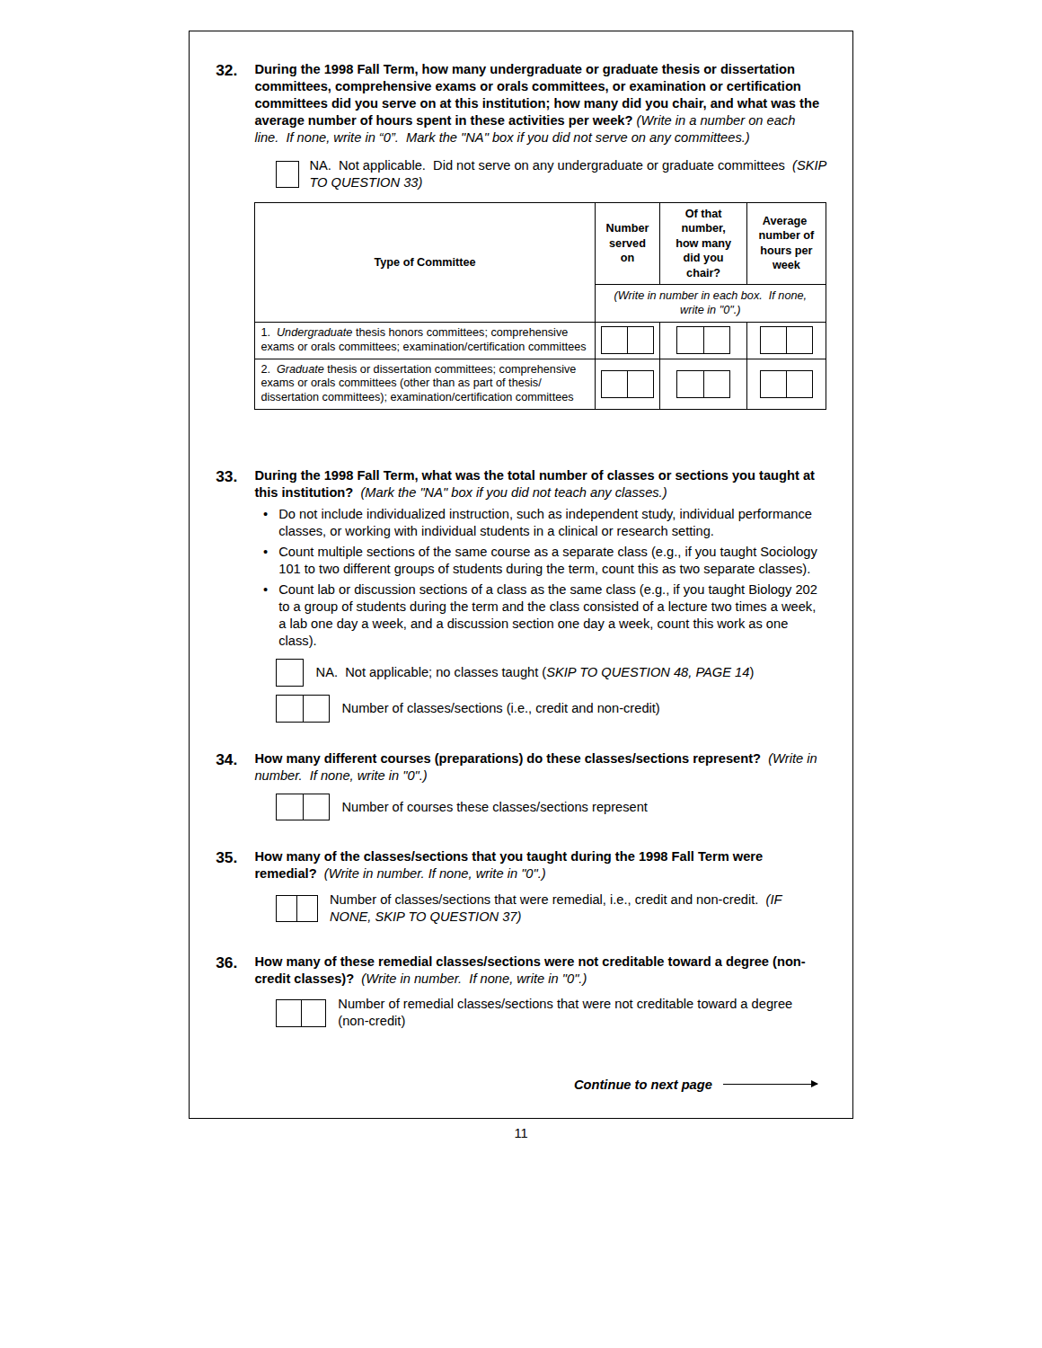32.
During the 1998 Fall Term, how many undergraduate or graduate thesis or dissertation committees, comprehensive exams or orals committees, or examination or certification committees did you serve on at this institution; how many did you chair, and what was the average number of hours spent in these activities per week? (Write in a number on each line. If none, write in “0”. Mark the "NA" box if you did not serve on any committees.)
NA. Not applicable. Did not serve on any undergraduate or graduate committees (SKIP TO QUESTION 33)
| Type of Committee | Number served on | Of that number, how many did you chair? | Average number of hours per week |
| (Write in number in each box. If none, write in "0".) |
| 1. Undergraduate thesis honors committees; comprehensive exams or orals committees; examination/certification committees | | | |
| 2. Graduate thesis or dissertation committees; comprehensive exams or orals committees (other than as part of thesis/ dissertation committees); examination/certification committees | | | |
33.
During the 1998 Fall Term, what was the total number of classes or sections you taught at this institution? (Mark the "NA" box if you did not teach any classes.)
Do not include individualized instruction, such as independent study, individual performance classes, or working with individual students in a clinical or research setting.
Count multiple sections of the same course as a separate class (e.g., if you taught Sociology 101 to two different groups of students during the term, count this as two separate classes).
Count lab or discussion sections of a class as the same class (e.g., if you taught Biology 202 to a group of students during the term and the class consisted of a lecture two times a week, a lab one day a week, and a discussion section one day a week, count this work as one class).
NA. Not applicable; no classes taught (SKIP TO QUESTION 48, PAGE 14)
Number of classes/sections (i.e., credit and non-credit)
34.
How many different courses (preparations) do these classes/sections represent? (Write in number. If none, write in "0".)
Number of courses these classes/sections represent
35.
How many of the classes/sections that you taught during the 1998 Fall Term were remedial? (Write in number. If none, write in "0".)
Number of classes/sections that were remedial, i.e., credit and non-credit. (IF NONE, SKIP TO QUESTION 37)
36.
How many of these remedial classes/sections were not creditable toward a degree (non-credit classes)? (Write in number. If none, write in "0".)
Number of remedial classes/sections that were not creditable toward a degree (non-credit)
Continue to next page
11